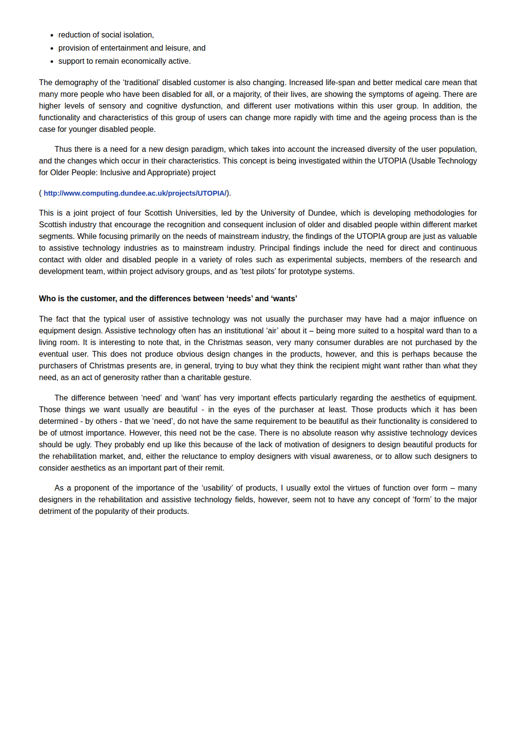reduction of social isolation,
provision of entertainment and leisure, and
support to remain economically active.
The demography of the ‘traditional’ disabled customer is also changing. Increased life-span and better medical care mean that many more people who have been disabled for all, or a majority, of their lives, are showing the symptoms of ageing. There are higher levels of sensory and cognitive dysfunction, and different user motivations within this user group. In addition, the functionality and characteristics of this group of users can change more rapidly with time and the ageing process than is the case for younger disabled people.
Thus there is a need for a new design paradigm, which takes into account the increased diversity of the user population, and the changes which occur in their characteristics. This concept is being investigated within the UTOPIA (Usable Technology for Older People: Inclusive and Appropriate) project
( http://www.computing.dundee.ac.uk/projects/UTOPIA/).
This is a joint project of four Scottish Universities, led by the University of Dundee, which is developing methodologies for Scottish industry that encourage the recognition and consequent inclusion of older and disabled people within different market segments. While focusing primarily on the needs of mainstream industry, the findings of the UTOPIA group are just as valuable to assistive technology industries as to mainstream industry. Principal findings include the need for direct and continuous contact with older and disabled people in a variety of roles such as experimental subjects, members of the research and development team, within project advisory groups, and as ‘test pilots’ for prototype systems.
Who is the customer, and the differences between ‘needs’ and ‘wants’
The fact that the typical user of assistive technology was not usually the purchaser may have had a major influence on equipment design. Assistive technology often has an institutional ‘air’ about it – being more suited to a hospital ward than to a living room. It is interesting to note that, in the Christmas season, very many consumer durables are not purchased by the eventual user. This does not produce obvious design changes in the products, however, and this is perhaps because the purchasers of Christmas presents are, in general, trying to buy what they think the recipient might want rather than what they need, as an act of generosity rather than a charitable gesture.
The difference between ‘need’ and ‘want’ has very important effects particularly regarding the aesthetics of equipment. Those things we want usually are beautiful - in the eyes of the purchaser at least. Those products which it has been determined - by others - that we ‘need’, do not have the same requirement to be beautiful as their functionality is considered to be of utmost importance. However, this need not be the case. There is no absolute reason why assistive technology devices should be ugly. They probably end up like this because of the lack of motivation of designers to design beautiful products for the rehabilitation market, and, either the reluctance to employ designers with visual awareness, or to allow such designers to consider aesthetics as an important part of their remit.
As a proponent of the importance of the ‘usability’ of products, I usually extol the virtues of function over form – many designers in the rehabilitation and assistive technology fields, however, seem not to have any concept of ‘form’ to the major detriment of the popularity of their products.